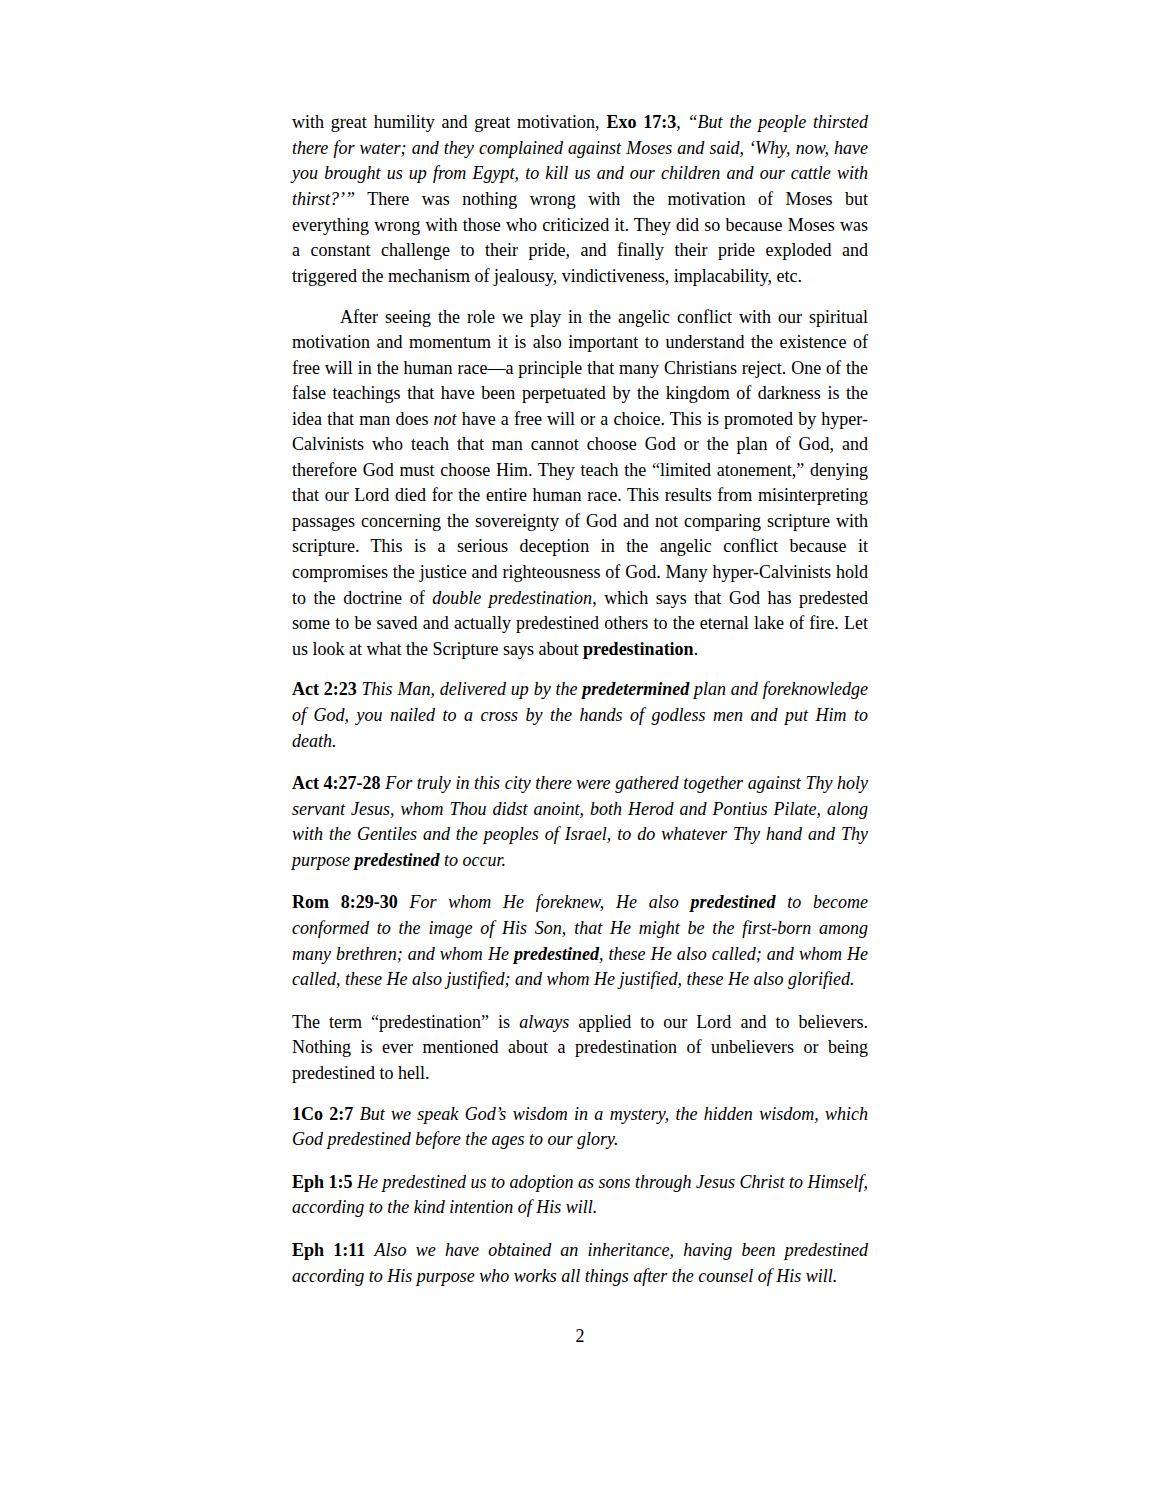with great humility and great motivation, Exo 17:3, “But the people thirsted there for water; and they complained against Moses and said, ‘Why, now, have you brought us up from Egypt, to kill us and our children and our cattle with thirst?’” There was nothing wrong with the motivation of Moses but everything wrong with those who criticized it. They did so because Moses was a constant challenge to their pride, and finally their pride exploded and triggered the mechanism of jealousy, vindictiveness, implacability, etc.
After seeing the role we play in the angelic conflict with our spiritual motivation and momentum it is also important to understand the existence of free will in the human race—a principle that many Christians reject. One of the false teachings that have been perpetuated by the kingdom of darkness is the idea that man does not have a free will or a choice. This is promoted by hyper-Calvinists who teach that man cannot choose God or the plan of God, and therefore God must choose Him. They teach the “limited atonement,” denying that our Lord died for the entire human race. This results from misinterpreting passages concerning the sovereignty of God and not comparing scripture with scripture. This is a serious deception in the angelic conflict because it compromises the justice and righteousness of God. Many hyper-Calvinists hold to the doctrine of double predestination, which says that God has predested some to be saved and actually predestined others to the eternal lake of fire. Let us look at what the Scripture says about predestination.
Act 2:23 This Man, delivered up by the predetermined plan and foreknowledge of God, you nailed to a cross by the hands of godless men and put Him to death.
Act 4:27-28 For truly in this city there were gathered together against Thy holy servant Jesus, whom Thou didst anoint, both Herod and Pontius Pilate, along with the Gentiles and the peoples of Israel, to do whatever Thy hand and Thy purpose predestined to occur.
Rom 8:29-30 For whom He foreknew, He also predestined to become conformed to the image of His Son, that He might be the first-born among many brethren; and whom He predestined, these He also called; and whom He called, these He also justified; and whom He justified, these He also glorified.
The term “predestination” is always applied to our Lord and to believers. Nothing is ever mentioned about a predestination of unbelievers or being predestined to hell.
1Co 2:7 But we speak God’s wisdom in a mystery, the hidden wisdom, which God predestined before the ages to our glory.
Eph 1:5 He predestined us to adoption as sons through Jesus Christ to Himself, according to the kind intention of His will.
Eph 1:11 Also we have obtained an inheritance, having been predestined according to His purpose who works all things after the counsel of His will.
2